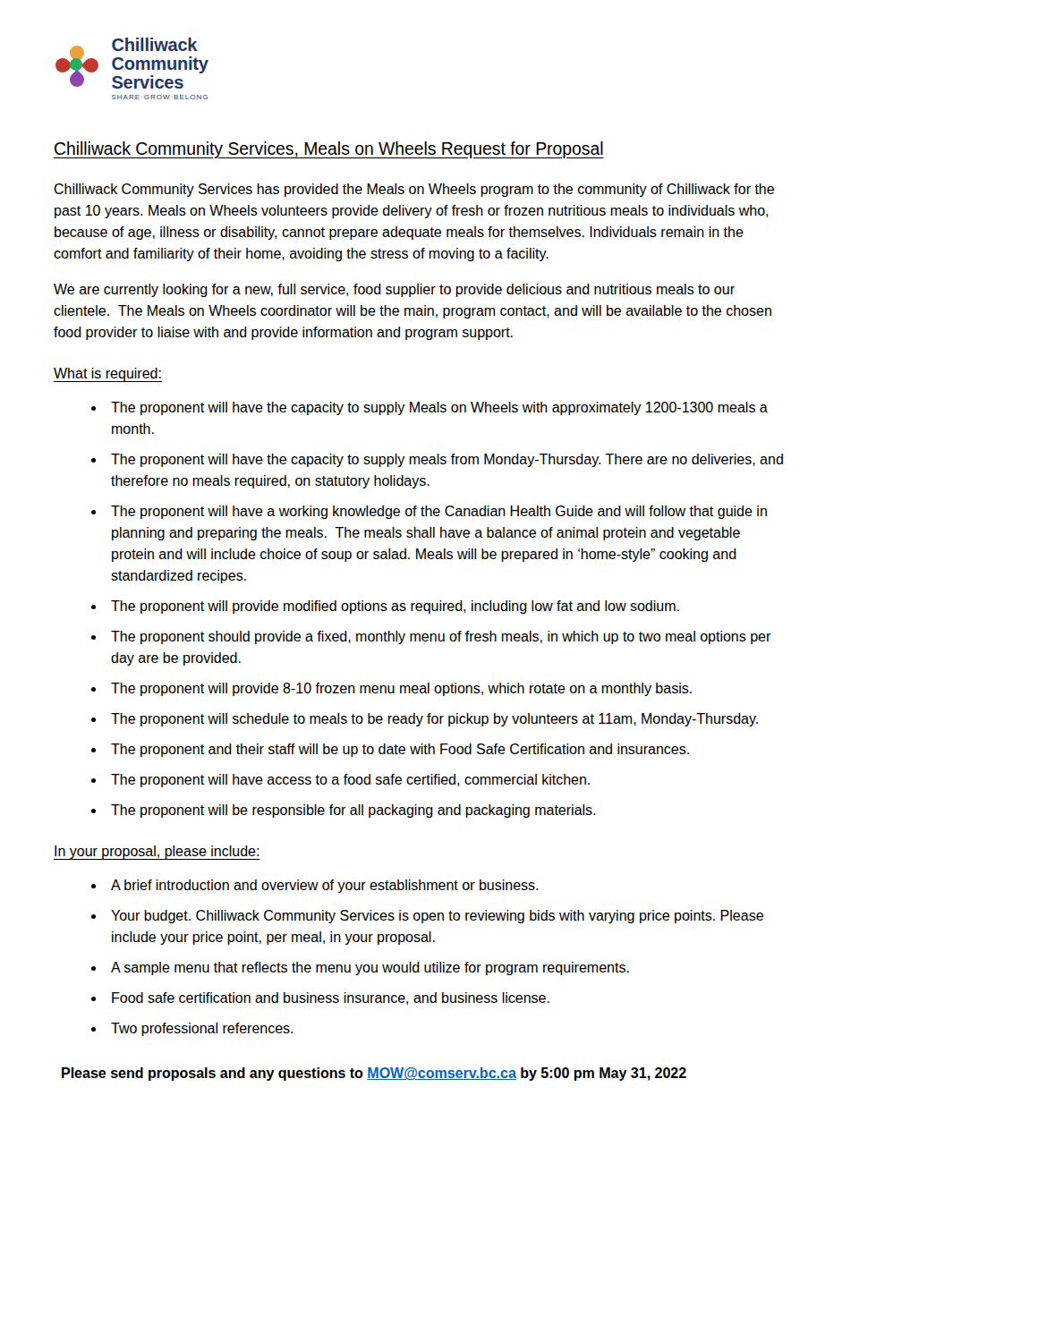Chilliwack Community Services SHARE·GROW·BELONG
Chilliwack Community Services, Meals on Wheels Request for Proposal
Chilliwack Community Services has provided the Meals on Wheels program to the community of Chilliwack for the past 10 years. Meals on Wheels volunteers provide delivery of fresh or frozen nutritious meals to individuals who, because of age, illness or disability, cannot prepare adequate meals for themselves. Individuals remain in the comfort and familiarity of their home, avoiding the stress of moving to a facility.
We are currently looking for a new, full service, food supplier to provide delicious and nutritious meals to our clientele. The Meals on Wheels coordinator will be the main, program contact, and will be available to the chosen food provider to liaise with and provide information and program support.
What is required:
The proponent will have the capacity to supply Meals on Wheels with approximately 1200-1300 meals a month.
The proponent will have the capacity to supply meals from Monday-Thursday. There are no deliveries, and therefore no meals required, on statutory holidays.
The proponent will have a working knowledge of the Canadian Health Guide and will follow that guide in planning and preparing the meals. The meals shall have a balance of animal protein and vegetable protein and will include choice of soup or salad. Meals will be prepared in ‘home-style” cooking and standardized recipes.
The proponent will provide modified options as required, including low fat and low sodium.
The proponent should provide a fixed, monthly menu of fresh meals, in which up to two meal options per day are be provided.
The proponent will provide 8-10 frozen menu meal options, which rotate on a monthly basis.
The proponent will schedule to meals to be ready for pickup by volunteers at 11am, Monday-Thursday.
The proponent and their staff will be up to date with Food Safe Certification and insurances.
The proponent will have access to a food safe certified, commercial kitchen.
The proponent will be responsible for all packaging and packaging materials.
In your proposal, please include:
A brief introduction and overview of your establishment or business.
Your budget. Chilliwack Community Services is open to reviewing bids with varying price points. Please include your price point, per meal, in your proposal.
A sample menu that reflects the menu you would utilize for program requirements.
Food safe certification and business insurance, and business license.
Two professional references.
Please send proposals and any questions to MOW@comserv.bc.ca by 5:00 pm May 31, 2022